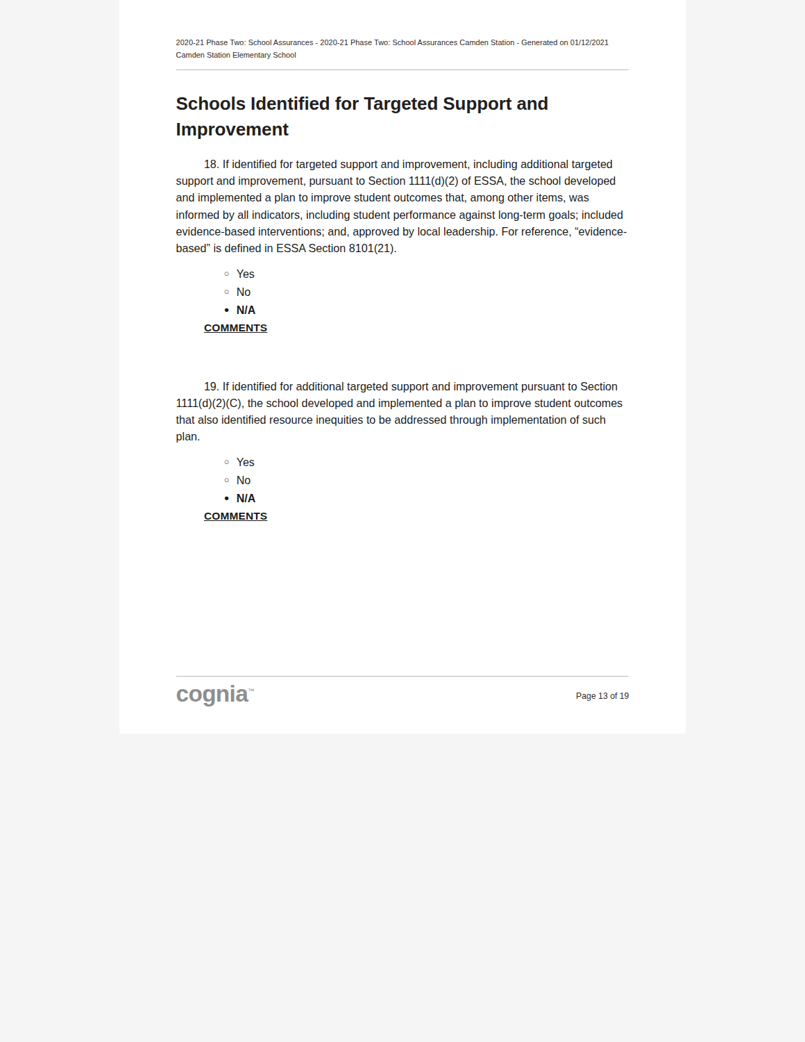2020-21 Phase Two: School Assurances - 2020-21 Phase Two: School Assurances Camden Station - Generated on 01/12/2021
Camden Station Elementary School
Schools Identified for Targeted Support and Improvement
18. If identified for targeted support and improvement, including additional targeted support and improvement, pursuant to Section 1111(d)(2) of ESSA, the school developed and implemented a plan to improve student outcomes that, among other items, was informed by all indicators, including student performance against long-term goals; included evidence-based interventions; and, approved by local leadership. For reference, “evidence-based” is defined in ESSA Section 8101(21).
Yes
No
N/A
COMMENTS
19. If identified for additional targeted support and improvement pursuant to Section 1111(d)(2)(C), the school developed and implemented a plan to improve student outcomes that also identified resource inequities to be addressed through implementation of such plan.
Yes
No
N/A
COMMENTS
cognia™
Page 13 of 19